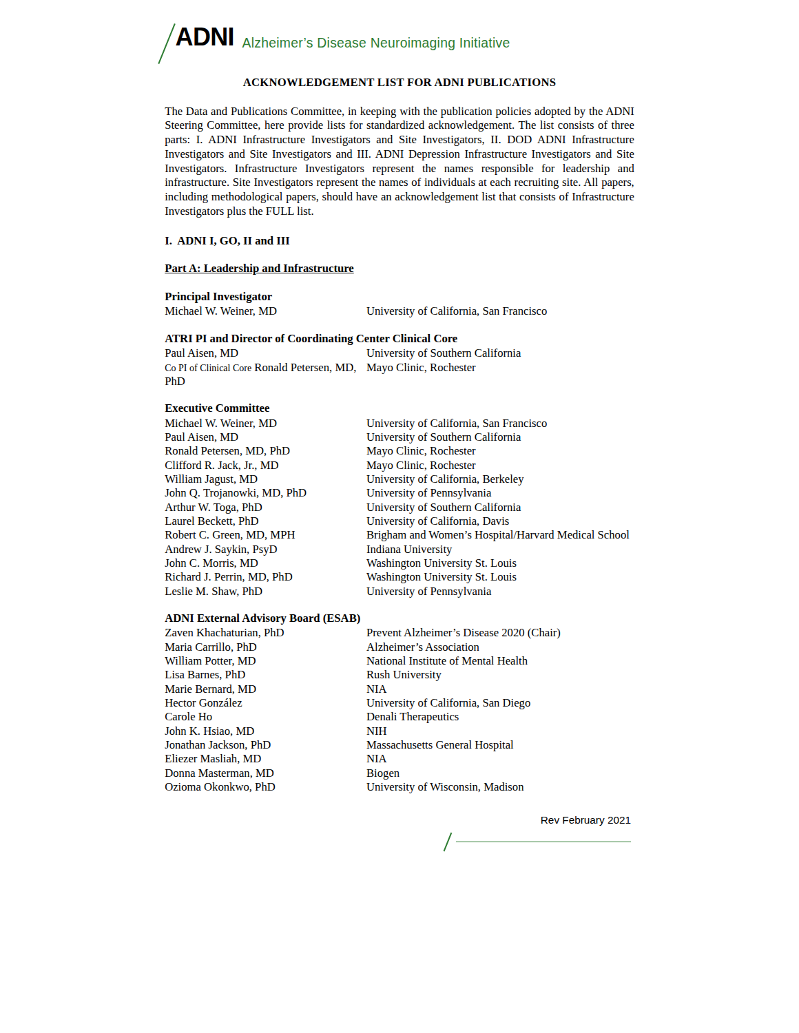ADNI
Alzheimer’s Disease Neuroimaging Initiative
ACKNOWLEDGEMENT LIST FOR ADNI PUBLICATIONS
The Data and Publications Committee, in keeping with the publication policies adopted by the ADNI Steering Committee, here provide lists for standardized acknowledgement. The list consists of three parts: I. ADNI Infrastructure Investigators and Site Investigators, II. DOD ADNI Infrastructure Investigators and Site Investigators and III. ADNI Depression Infrastructure Investigators and Site Investigators. Infrastructure Investigators represent the names responsible for leadership and infrastructure. Site Investigators represent the names of individuals at each recruiting site. All papers, including methodological papers, should have an acknowledgement list that consists of Infrastructure Investigators plus the FULL list.
I. ADNI I, GO, II and III
Part A: Leadership and Infrastructure
Principal Investigator
| Michael W. Weiner, MD | University of California, San Francisco |
ATRI PI and Director of Coordinating Center Clinical Core
| Paul Aisen, MD | University of Southern California |
| Co PI of Clinical Core Ronald Petersen, MD, PhD | Mayo Clinic, Rochester |
Executive Committee
| Michael W. Weiner, MD | University of California, San Francisco |
| Paul Aisen, MD | University of Southern California |
| Ronald Petersen, MD, PhD | Mayo Clinic, Rochester |
| Clifford R. Jack, Jr., MD | Mayo Clinic, Rochester |
| William Jagust, MD | University of California, Berkeley |
| John Q. Trojanowki, MD, PhD | University of Pennsylvania |
| Arthur W. Toga, PhD | University of Southern California |
| Laurel Beckett, PhD | University of California, Davis |
| Robert C. Green, MD, MPH | Brigham and Women’s Hospital/Harvard Medical School |
| Andrew J. Saykin, PsyD | Indiana University |
| John C. Morris, MD | Washington University St. Louis |
| Richard J. Perrin, MD, PhD | Washington University St. Louis |
| Leslie M. Shaw, PhD | University of Pennsylvania |
ADNI External Advisory Board (ESAB)
| Zaven Khachaturian, PhD | Prevent Alzheimer’s Disease 2020 (Chair) |
| Maria Carrillo, PhD | Alzheimer’s Association |
| William Potter, MD | National Institute of Mental Health |
| Lisa Barnes, PhD | Rush University |
| Marie Bernard, MD | NIA |
| Hector González | University of California, San Diego |
| Carole Ho | Denali Therapeutics |
| John K. Hsiao, MD | NIH |
| Jonathan Jackson, PhD | Massachusetts General Hospital |
| Eliezer Masliah, MD | NIA |
| Donna Masterman, MD | Biogen |
| Ozioma Okonkwo, PhD | University of Wisconsin, Madison |
Rev February 2021